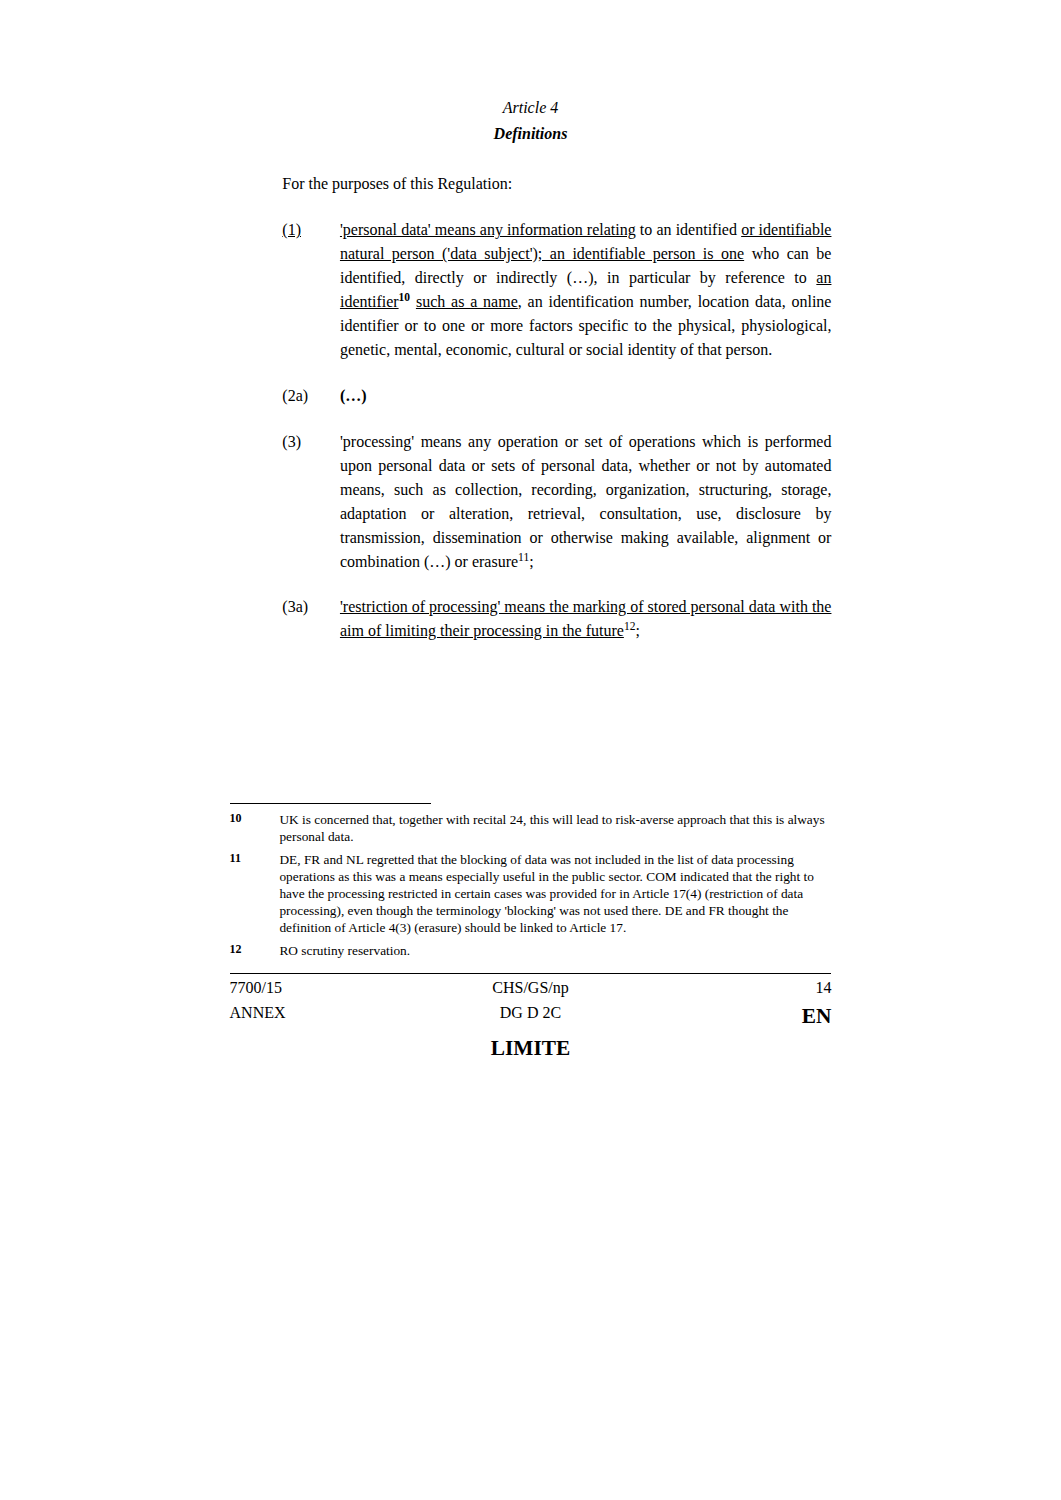Article 4
Definitions
For the purposes of this Regulation:
(1) 'personal data' means any information relating to an identified or identifiable natural person ('data subject'); an identifiable person is one who can be identified, directly or indirectly (…), in particular by reference to an identifier10 such as a name, an identification number, location data, online identifier or to one or more factors specific to the physical, physiological, genetic, mental, economic, cultural or social identity of that person.
(2a) (…)
(3) 'processing' means any operation or set of operations which is performed upon personal data or sets of personal data, whether or not by automated means, such as collection, recording, organization, structuring, storage, adaptation or alteration, retrieval, consultation, use, disclosure by transmission, dissemination or otherwise making available, alignment or combination (…) or erasure11;
(3a) 'restriction of processing' means the marking of stored personal data with the aim of limiting their processing in the future12;
| 10 | UK is concerned that, together with recital 24, this will lead to risk-averse approach that this is always personal data. |
| 11 | DE, FR and NL regretted that the blocking of data was not included in the list of data processing operations as this was a means especially useful in the public sector. COM indicated that the right to have the processing restricted in certain cases was provided for in Article 17(4) (restriction of data processing), even though the terminology 'blocking' was not used there. DE and FR thought the definition of Article 4(3) (erasure) should be linked to Article 17. |
| 12 | RO scrutiny reservation. |
| 7700/15 | CHS/GS/np | 14 |
| ANNEX | DG D 2C | EN |
| | LIMITE | |